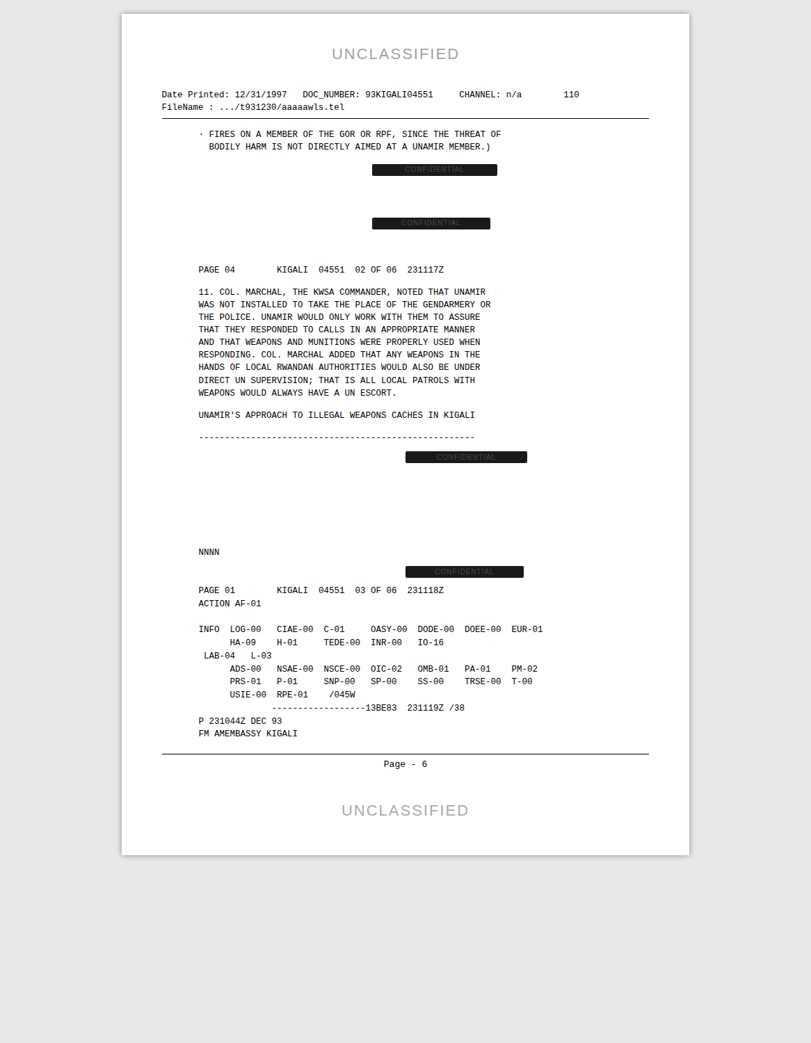UNCLASSIFIED
Date Printed: 12/31/1997 DOC_NUMBER: 93KIGALI04551 CHANNEL: n/a 110 FileName : .../t931230/aaaaawls.tel
· FIRES ON A MEMBER OF THE GOR OR RPF, SINCE THE THREAT OF BODILY HARM IS NOT DIRECTLY AIMED AT A UNAMIR MEMBER.)
PAGE 04 KIGALI 04551 02 OF 06 231117Z
11. COL. MARCHAL, THE KWSA COMMANDER, NOTED THAT UNAMIR WAS NOT INSTALLED TO TAKE THE PLACE OF THE GENDARMERY OR THE POLICE. UNAMIR WOULD ONLY WORK WITH THEM TO ASSURE THAT THEY RESPONDED TO CALLS IN AN APPROPRIATE MANNER AND THAT WEAPONS AND MUNITIONS WERE PROPERLY USED WHEN RESPONDING. COL. MARCHAL ADDED THAT ANY WEAPONS IN THE HANDS OF LOCAL RWANDAN AUTHORITIES WOULD ALSO BE UNDER DIRECT UN SUPERVISION; THAT IS ALL LOCAL PATROLS WITH WEAPONS WOULD ALWAYS HAVE A UN ESCORT.
UNAMIR'S APPROACH TO ILLEGAL WEAPONS CACHES IN KIGALI
-----------------------------------------------------
NNNN
PAGE 01 KIGALI 04551 03 OF 06 231118Z ACTION AF-01 INFO LOG-00 CIAE-00 C-01 OASY-00 DODE-00 DOEE-00 EUR-01 HA-09 H-01 TEDE-00 INR-00 IO-16 LAB-04 L-03 ADS-00 NSAE-00 NSCE-00 OIC-02 OMB-01 PA-01 PM-02 PRS-01 P-01 SNP-00 SP-00 SS-00 TRSE-00 T-00 USIE-00 RPE-01 /045W ------------------13BE83 231119Z /38 P 231044Z DEC 93 FM AMEMBASSY KIGALI
Page - 6
UNCLASSIFIED